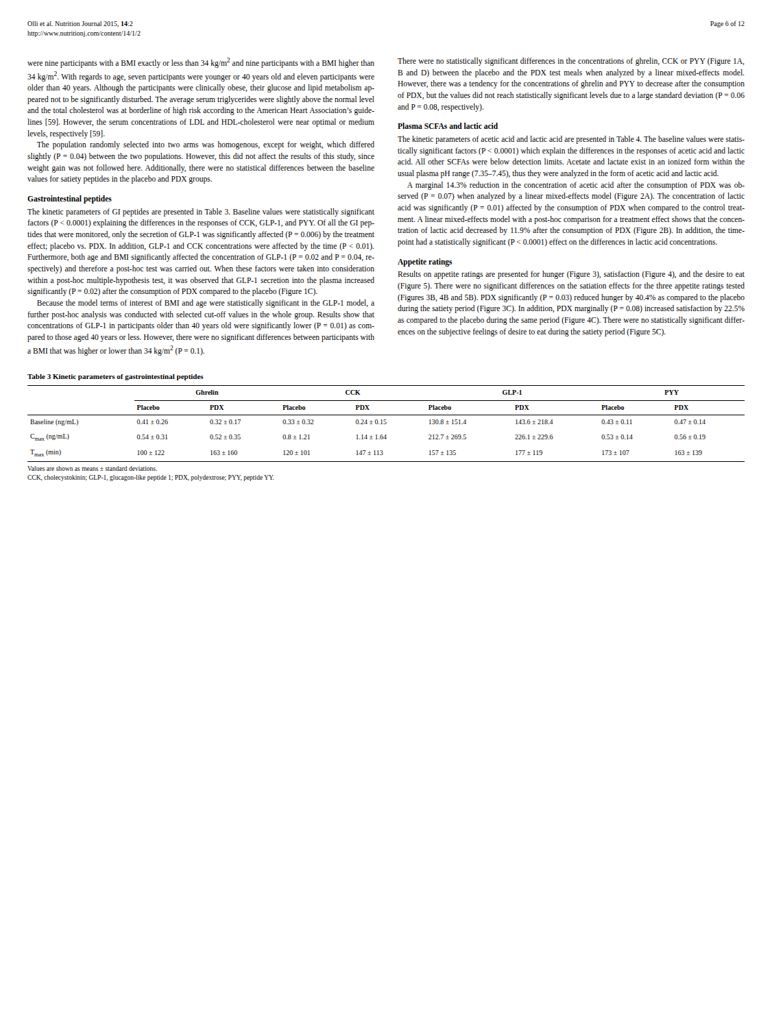Olli et al. Nutrition Journal 2015, 14:2
http://www.nutritionj.com/content/14/1/2
Page 6 of 12
were nine participants with a BMI exactly or less than 34 kg/m2 and nine participants with a BMI higher than 34 kg/m2. With regards to age, seven participants were younger or 40 years old and eleven participants were older than 40 years. Although the participants were clinically obese, their glucose and lipid metabolism appeared not to be significantly disturbed. The average serum triglycerides were slightly above the normal level and the total cholesterol was at borderline of high risk according to the American Heart Association’s guidelines [59]. However, the serum concentrations of LDL and HDL-cholesterol were near optimal or medium levels, respectively [59].
The population randomly selected into two arms was homogenous, except for weight, which differed slightly (P = 0.04) between the two populations. However, this did not affect the results of this study, since weight gain was not followed here. Additionally, there were no statistical differences between the baseline values for satiety peptides in the placebo and PDX groups.
Gastrointestinal peptides
The kinetic parameters of GI peptides are presented in Table 3. Baseline values were statistically significant factors (P < 0.0001) explaining the differences in the responses of CCK, GLP-1, and PYY. Of all the GI peptides that were monitored, only the secretion of GLP-1 was significantly affected (P = 0.006) by the treatment effect; placebo vs. PDX. In addition, GLP-1 and CCK concentrations were affected by the time (P < 0.01). Furthermore, both age and BMI significantly affected the concentration of GLP-1 (P = 0.02 and P = 0.04, respectively) and therefore a post-hoc test was carried out. When these factors were taken into consideration within a post-hoc multiple-hypothesis test, it was observed that GLP-1 secretion into the plasma increased significantly (P = 0.02) after the consumption of PDX compared to the placebo (Figure 1C).
Because the model terms of interest of BMI and age were statistically significant in the GLP-1 model, a further post-hoc analysis was conducted with selected cut-off values in the whole group. Results show that concentrations of GLP-1 in participants older than 40 years old were significantly lower (P = 0.01) as compared to those aged 40 years or less. However, there were no significant differences between participants with a BMI that was higher or lower than 34 kg/m2 (P = 0.1).
There were no statistically significant differences in the concentrations of ghrelin, CCK or PYY (Figure 1A, B and D) between the placebo and the PDX test meals when analyzed by a linear mixed-effects model. However, there was a tendency for the concentrations of ghrelin and PYY to decrease after the consumption of PDX, but the values did not reach statistically significant levels due to a large standard deviation (P = 0.06 and P = 0.08, respectively).
Plasma SCFAs and lactic acid
The kinetic parameters of acetic acid and lactic acid are presented in Table 4. The baseline values were statistically significant factors (P < 0.0001) which explain the differences in the responses of acetic acid and lactic acid. All other SCFAs were below detection limits. Acetate and lactate exist in an ionized form within the usual plasma pH range (7.35–7.45), thus they were analyzed in the form of acetic acid and lactic acid.
A marginal 14.3% reduction in the concentration of acetic acid after the consumption of PDX was observed (P = 0.07) when analyzed by a linear mixed-effects model (Figure 2A). The concentration of lactic acid was significantly (P = 0.01) affected by the consumption of PDX when compared to the control treatment. A linear mixed-effects model with a post-hoc comparison for a treatment effect shows that the concentration of lactic acid decreased by 11.9% after the consumption of PDX (Figure 2B). In addition, the time-point had a statistically significant (P < 0.0001) effect on the differences in lactic acid concentrations.
Appetite ratings
Results on appetite ratings are presented for hunger (Figure 3), satisfaction (Figure 4), and the desire to eat (Figure 5). There were no significant differences on the satiation effects for the three appetite ratings tested (Figures 3B, 4B and 5B). PDX significantly (P = 0.03) reduced hunger by 40.4% as compared to the placebo during the satiety period (Figure 3C). In addition, PDX marginally (P = 0.08) increased satisfaction by 22.5% as compared to the placebo during the same period (Figure 4C). There were no statistically significant differences on the subjective feelings of desire to eat during the satiety period (Figure 5C).
Table 3 Kinetic parameters of gastrointestinal peptides
| | Ghrelin | CCK | GLP-1 | PYY |
| --- | --- | --- | --- | --- |
| | Placebo | PDX | Placebo | PDX | Placebo | PDX | Placebo | PDX |
| Baseline (ng/mL) | 0.41 ± 0.26 | 0.32 ± 0.17 | 0.33 ± 0.32 | 0.24 ± 0.15 | 130.8 ± 151.4 | 143.6 ± 218.4 | 0.43 ± 0.11 | 0.47 ± 0.14 |
| C max (ng/mL) | 0.54 ± 0.31 | 0.52 ± 0.35 | 0.8 ± 1.21 | 1.14 ± 1.64 | 212.7 ± 269.5 | 226.1 ± 229.6 | 0.53 ± 0.14 | 0.56 ± 0.19 |
| T max (min) | 100 ± 122 | 163 ± 160 | 120 ± 101 | 147 ± 113 | 157 ± 135 | 177 ± 119 | 173 ± 107 | 163 ± 139 |
Values are shown as means ± standard deviations.
CCK, cholecystokinin; GLP-1, glucagon-like peptide 1; PDX, polydextrose; PYY, peptide YY.